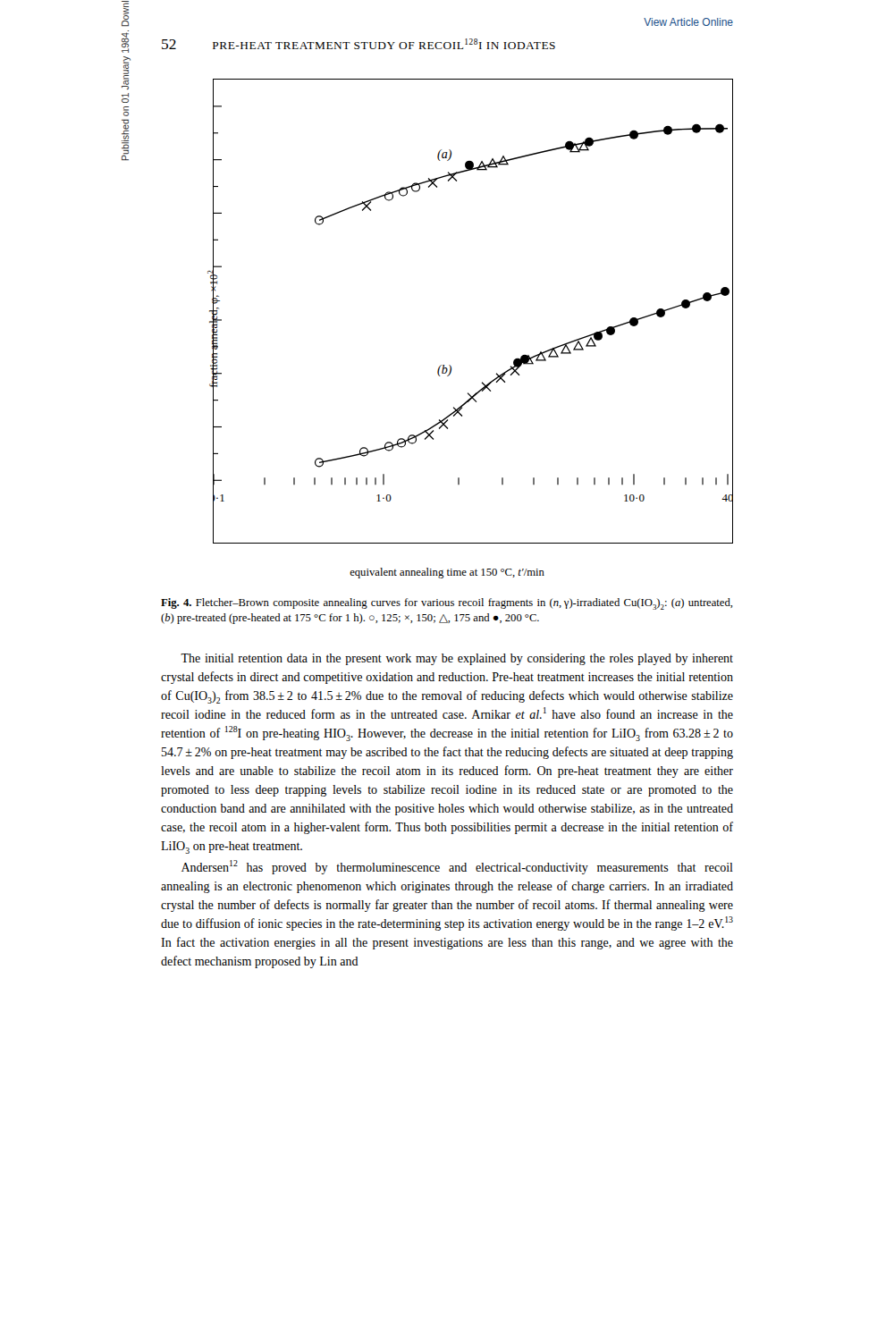View Article Online
Published on 01 January 1984. Downloaded by University of Michigan Library on 25/10/2014 16:20:36.
52
Pre-heat Treatment Study of Recoil128I in Iodates
fraction annealed, φ, ×102
30 20 10 0 20 10 0 0·1 1·0 10·0 40 (a) (b)
equivalent annealing time at 150 °C, t′/min
Fig. 4. Fletcher–Brown composite annealing curves for various recoil fragments in (n, γ)-irradiated Cu(IO3)2: (a) untreated, (b) pre-treated (pre-heated at 175 °C for 1 h). ○, 125; ×, 150; △, 175 and ●, 200 °C.
The initial retention data in the present work may be explained by considering the roles played by inherent crystal defects in direct and competitive oxidation and reduction. Pre-heat treatment increases the initial retention of Cu(IO3)2 from 38.5 ± 2 to 41.5 ± 2% due to the removal of reducing defects which would otherwise stabilize recoil iodine in the reduced form as in the untreated case. Arnikar et al.1 have also found an increase in the retention of 128I on pre-heating HIO3. However, the decrease in the initial retention for LiIO3 from 63.28 ± 2 to 54.7 ± 2% on pre-heat treatment may be ascribed to the fact that the reducing defects are situated at deep trapping levels and are unable to stabilize the recoil atom in its reduced form. On pre-heat treatment they are either promoted to less deep trapping levels to stabilize recoil iodine in its reduced state or are promoted to the conduction band and are annihilated with the positive holes which would otherwise stabilize, as in the untreated case, the recoil atom in a higher-valent form. Thus both possibilities permit a decrease in the initial retention of LiIO3 on pre-heat treatment.
Andersen12 has proved by thermoluminescence and electrical-conductivity measurements that recoil annealing is an electronic phenomenon which originates through the release of charge carriers. In an irradiated crystal the number of defects is normally far greater than the number of recoil atoms. If thermal annealing were due to diffusion of ionic species in the rate-determining step its activation energy would be in the range 1–2 eV.13 In fact the activation energies in all the present investigations are less than this range, and we agree with the defect mechanism proposed by Lin and